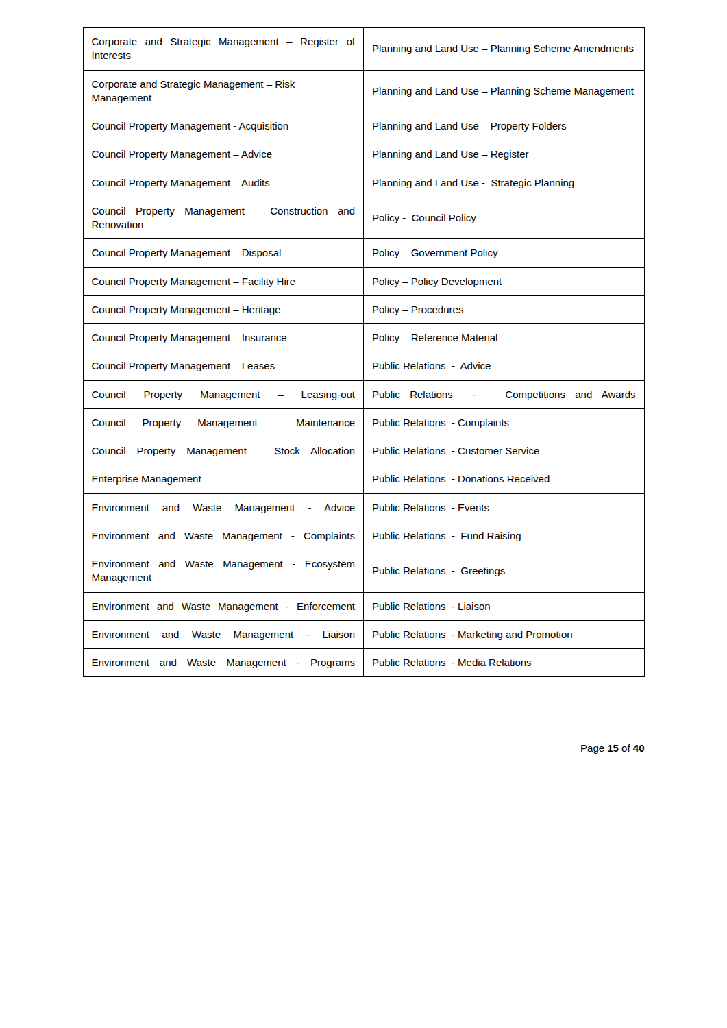| Corporate and Strategic Management – Register of Interests | Planning and Land Use – Planning Scheme Amendments |
| Corporate and Strategic Management – Risk Management | Planning and Land Use – Planning Scheme Management |
| Council Property Management - Acquisition | Planning and Land Use – Property Folders |
| Council Property Management – Advice | Planning and Land Use – Register |
| Council Property Management – Audits | Planning and Land Use - Strategic Planning |
| Council Property Management – Construction and Renovation | Policy - Council Policy |
| Council Property Management – Disposal | Policy – Government Policy |
| Council Property Management – Facility Hire | Policy – Policy Development |
| Council Property Management – Heritage | Policy – Procedures |
| Council Property Management – Insurance | Policy – Reference Material |
| Council Property Management – Leases | Public Relations - Advice |
| Council Property Management – Leasing-out | Public Relations - Competitions and Awards |
| Council Property Management – Maintenance | Public Relations - Complaints |
| Council Property Management – Stock Allocation | Public Relations - Customer Service |
| Enterprise Management | Public Relations - Donations Received |
| Environment and Waste Management - Advice | Public Relations - Events |
| Environment and Waste Management - Complaints | Public Relations - Fund Raising |
| Environment and Waste Management - Ecosystem Management | Public Relations - Greetings |
| Environment and Waste Management - Enforcement | Public Relations - Liaison |
| Environment and Waste Management - Liaison | Public Relations - Marketing and Promotion |
| Environment and Waste Management - Programs | Public Relations - Media Relations |
Page 15 of 40